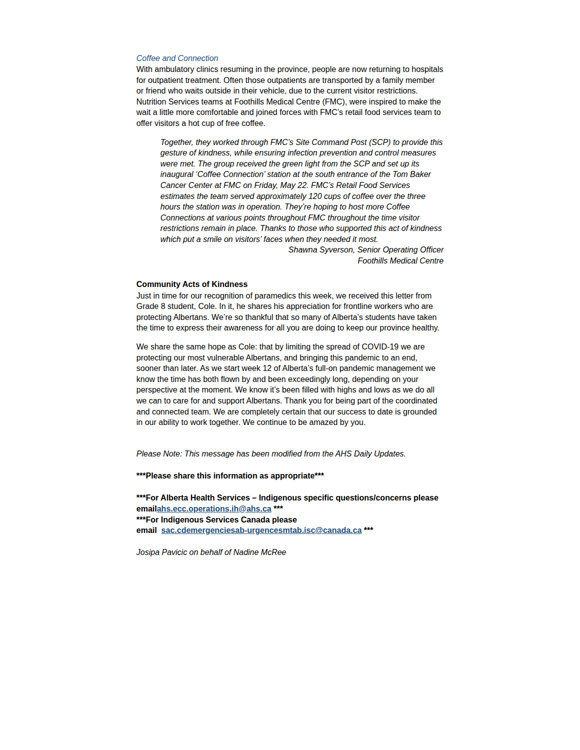Coffee and Connection
With ambulatory clinics resuming in the province, people are now returning to hospitals for outpatient treatment. Often those outpatients are transported by a family member or friend who waits outside in their vehicle, due to the current visitor restrictions. Nutrition Services teams at Foothills Medical Centre (FMC), were inspired to make the wait a little more comfortable and joined forces with FMC’s retail food services team to offer visitors a hot cup of free coffee.
Together, they worked through FMC’s Site Command Post (SCP) to provide this gesture of kindness, while ensuring infection prevention and control measures were met. The group received the green light from the SCP and set up its inaugural ‘Coffee Connection’ station at the south entrance of the Tom Baker Cancer Center at FMC on Friday, May 22. FMC’s Retail Food Services estimates the team served approximately 120 cups of coffee over the three hours the station was in operation. They’re hoping to host more Coffee Connections at various points throughout FMC throughout the time visitor restrictions remain in place. Thanks to those who supported this act of kindness which put a smile on visitors’ faces when they needed it most.
Shawna Syverson, Senior Operating Officer
Foothills Medical Centre
Community Acts of Kindness
Just in time for our recognition of paramedics this week, we received this letter from Grade 8 student, Cole. In it, he shares his appreciation for frontline workers who are protecting Albertans. We’re so thankful that so many of Alberta’s students have taken the time to express their awareness for all you are doing to keep our province healthy.
We share the same hope as Cole: that by limiting the spread of COVID-19 we are protecting our most vulnerable Albertans, and bringing this pandemic to an end, sooner than later. As we start week 12 of Alberta’s full-on pandemic management we know the time has both flown by and been exceedingly long, depending on your perspective at the moment. We know it’s been filled with highs and lows as we do all we can to care for and support Albertans. Thank you for being part of the coordinated and connected team. We are completely certain that our success to date is grounded in our ability to work together. We continue to be amazed by you.
Please Note: This message has been modified from the AHS Daily Updates.
***Please share this information as appropriate***
***For Alberta Health Services – Indigenous specific questions/concerns please
emailahs.ecc.operations.ih@ahs.ca ***
***For Indigenous Services Canada please
email sac.cdemergenciesab-urgencesmtab.isc@canada.ca ***
Josipa Pavicic on behalf of Nadine McRee